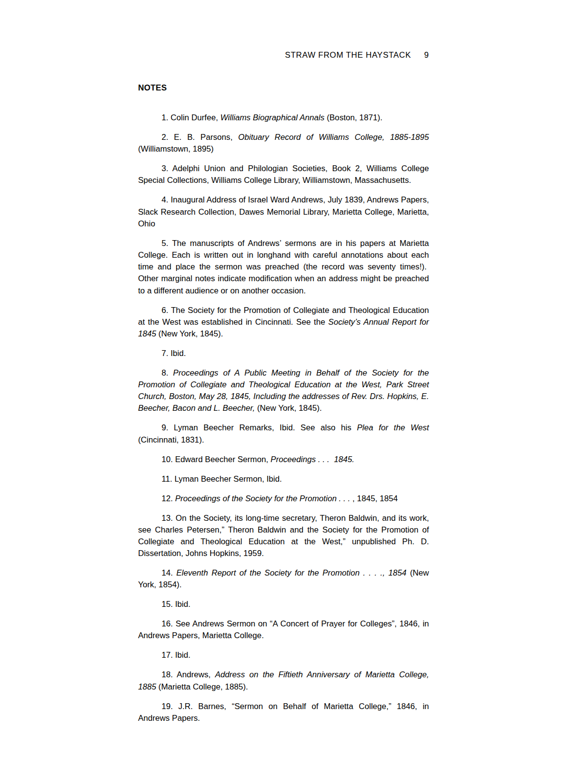STRAW FROM THE HAYSTACK9
NOTES
1. Colin Durfee, Williams Biographical Annals (Boston, 1871).
2. E. B. Parsons, Obituary Record of Williams College, 1885-1895 (Williamstown, 1895)
3. Adelphi Union and Philologian Societies, Book 2, Williams College Special Collections, Williams College Library, Williamstown, Massachusetts.
4. Inaugural Address of Israel Ward Andrews, July 1839, Andrews Papers, Slack Research Collection, Dawes Memorial Library, Marietta College, Marietta, Ohio
5. The manuscripts of Andrews’ sermons are in his papers at Marietta College. Each is written out in longhand with careful annotations about each time and place the sermon was preached (the record was seventy times!). Other marginal notes indicate modification when an address might be preached to a different audience or on another occasion.
6. The Society for the Promotion of Collegiate and Theological Education at the West was established in Cincinnati. See the Society’s Annual Report for 1845 (New York, 1845).
7. Ibid.
8. Proceedings of A Public Meeting in Behalf of the Society for the Promotion of Collegiate and Theological Education at the West, Park Street Church, Boston, May 28, 1845, Including the addresses of Rev. Drs. Hopkins, E. Beecher, Bacon and L. Beecher, (New York, 1845).
9. Lyman Beecher Remarks, Ibid. See also his Plea for the West (Cincinnati, 1831).
10. Edward Beecher Sermon, Proceedings . . . 1845.
11. Lyman Beecher Sermon, Ibid.
12. Proceedings of the Society for the Promotion . . . , 1845, 1854
13. On the Society, its long-time secretary, Theron Baldwin, and its work, see Charles Petersen,” Theron Baldwin and the Society for the Promotion of Collegiate and Theological Education at the West,” unpublished Ph. D. Dissertation, Johns Hopkins, 1959.
14. Eleventh Report of the Society for the Promotion . . . ., 1854 (New York, 1854).
15. Ibid.
16. See Andrews Sermon on “A Concert of Prayer for Colleges”, 1846, in Andrews Papers, Marietta College.
17. Ibid.
18. Andrews, Address on the Fiftieth Anniversary of Marietta College, 1885 (Marietta College, 1885).
19. J.R. Barnes, “Sermon on Behalf of Marietta College,” 1846, in Andrews Papers.